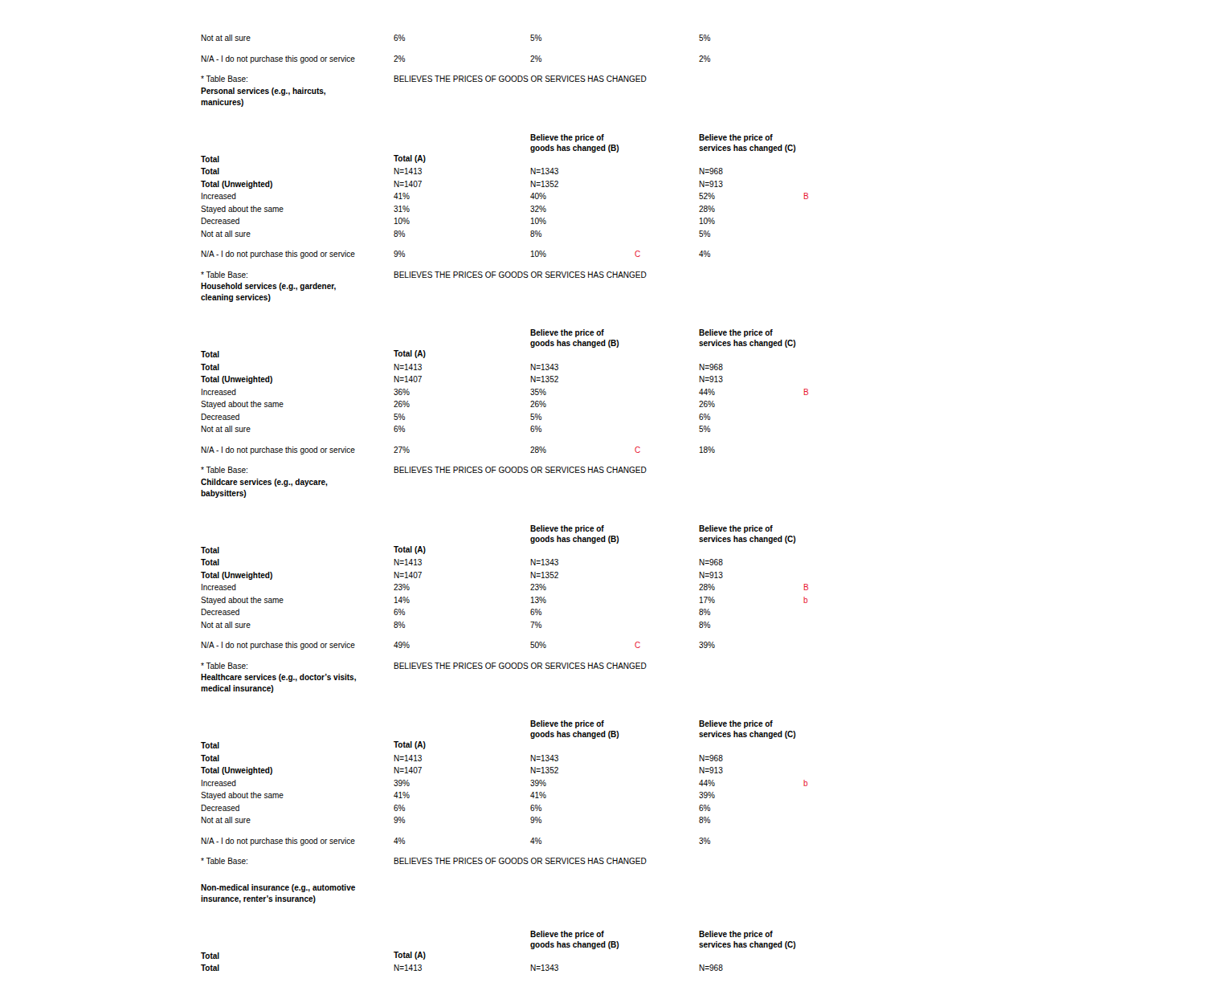| Not at all sure | 6% | | 5% | | 5% | | |
| N/A - I do not purchase this good or service | 2% | | 2% | | 2% | | |
| * Table Base: | BELIEVES THE PRICES OF GOODS OR SERVICES HAS CHANGED |
| Personal services (e.g., haircuts, manicures) | |
| | | | Believe the price of goods has changed (B) | | Believe the price of services has changed (C) | | |
| Total | Total (A) | | | | | | |
| Total | N=1413 | | N=1343 | | N=968 | | |
| Total (Unweighted) | N=1407 | | N=1352 | | N=913 | | |
| Increased | 41% | | 40% | | 52% | B | |
| Stayed about the same | 31% | | 32% | | 28% | | |
| Decreased | 10% | | 10% | | 10% | | |
| Not at all sure | 8% | | 8% | | 5% | | |
| N/A - I do not purchase this good or service | 9% | | 10% | C | 4% | | |
| * Table Base: | BELIEVES THE PRICES OF GOODS OR SERVICES HAS CHANGED |
| Household services (e.g., gardener, cleaning services) | |
| | | | Believe the price of goods has changed (B) | | Believe the price of services has changed (C) | | |
| Total | Total (A) | | | | | | |
| Total | N=1413 | | N=1343 | | N=968 | | |
| Total (Unweighted) | N=1407 | | N=1352 | | N=913 | | |
| Increased | 36% | | 35% | | 44% | B | |
| Stayed about the same | 26% | | 26% | | 26% | | |
| Decreased | 5% | | 5% | | 6% | | |
| Not at all sure | 6% | | 6% | | 5% | | |
| N/A - I do not purchase this good or service | 27% | | 28% | C | 18% | | |
| * Table Base: | BELIEVES THE PRICES OF GOODS OR SERVICES HAS CHANGED |
| Childcare services (e.g., daycare, babysitters) | |
| | | | Believe the price of goods has changed (B) | | Believe the price of services has changed (C) | | |
| Total | Total (A) | | | | | | |
| Total | N=1413 | | N=1343 | | N=968 | | |
| Total (Unweighted) | N=1407 | | N=1352 | | N=913 | | |
| Increased | 23% | | 23% | | 28% | B | |
| Stayed about the same | 14% | | 13% | | 17% | b | |
| Decreased | 6% | | 6% | | 8% | | |
| Not at all sure | 8% | | 7% | | 8% | | |
| N/A - I do not purchase this good or service | 49% | | 50% | C | 39% | | |
| * Table Base: | BELIEVES THE PRICES OF GOODS OR SERVICES HAS CHANGED |
| Healthcare services (e.g., doctor’s visits, medical insurance) | |
| | | | Believe the price of goods has changed (B) | | Believe the price of services has changed (C) | | |
| Total | Total (A) | | | | | | |
| Total | N=1413 | | N=1343 | | N=968 | | |
| Total (Unweighted) | N=1407 | | N=1352 | | N=913 | | |
| Increased | 39% | | 39% | | 44% | b | |
| Stayed about the same | 41% | | 41% | | 39% | | |
| Decreased | 6% | | 6% | | 6% | | |
| Not at all sure | 9% | | 9% | | 8% | | |
| N/A - I do not purchase this good or service | 4% | | 4% | | 3% | | |
| * Table Base: | BELIEVES THE PRICES OF GOODS OR SERVICES HAS CHANGED |
| Non-medical insurance (e.g., automotive insurance, renter’s insurance) | |
| | | | Believe the price of goods has changed (B) | | Believe the price of services has changed (C) | | |
| Total | Total (A) | | | | | | |
| Total | N=1413 | | N=1343 | | N=968 | | |